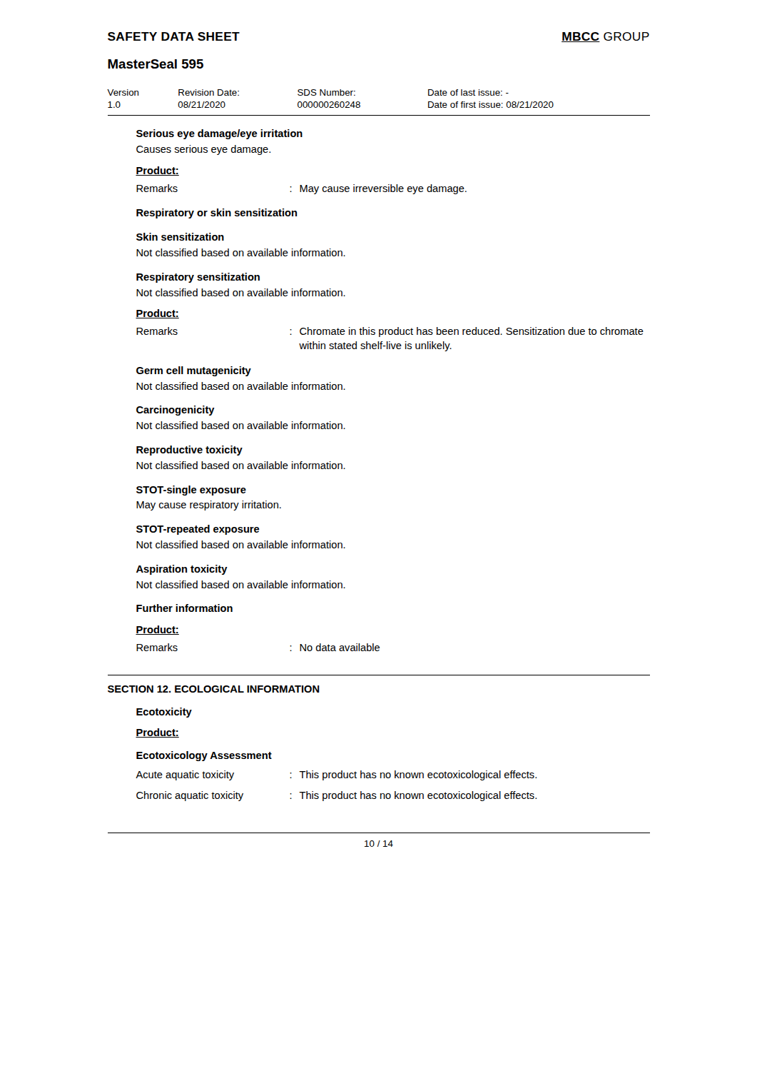SAFETY DATA SHEET
MBCC GROUP
MasterSeal 595
| Version 1.0 | Revision Date: 08/21/2020 | SDS Number: 000000260248 | Date of last issue: - Date of first issue: 08/21/2020 |
Serious eye damage/eye irritation
Causes serious eye damage.
Product:
| Remarks | : | May cause irreversible eye damage. |
Respiratory or skin sensitization
Skin sensitization
Not classified based on available information.
Respiratory sensitization
Not classified based on available information.
Product:
| Remarks | : | Chromate in this product has been reduced. Sensitization due to chromate within stated shelf-live is unlikely. |
Germ cell mutagenicity
Not classified based on available information.
Carcinogenicity
Not classified based on available information.
Reproductive toxicity
Not classified based on available information.
STOT-single exposure
May cause respiratory irritation.
STOT-repeated exposure
Not classified based on available information.
Aspiration toxicity
Not classified based on available information.
Further information
Product:
| Remarks | : | No data available |
SECTION 12. ECOLOGICAL INFORMATION
Ecotoxicity
Product:
Ecotoxicology Assessment
| Acute aquatic toxicity | : | This product has no known ecotoxicological effects. |
| Chronic aquatic toxicity | : | This product has no known ecotoxicological effects. |
10 / 14